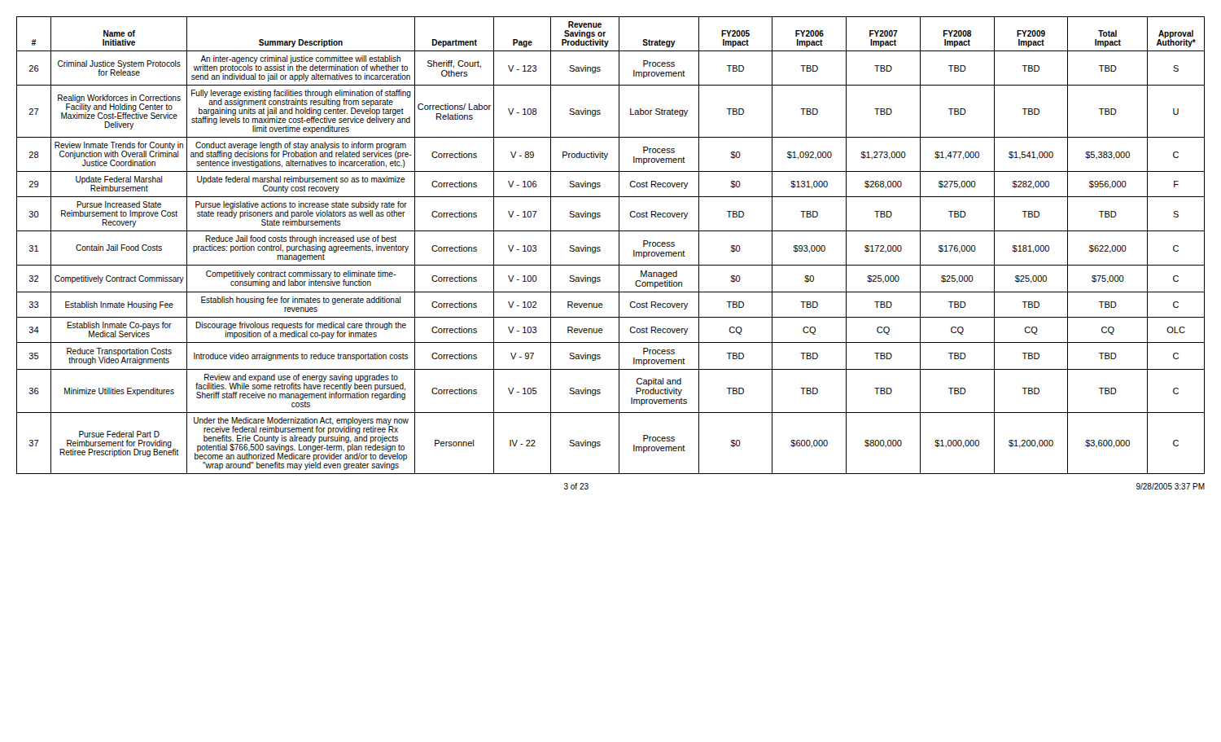| # | Name of Initiative | Summary Description | Department | Page | Revenue Savings or Productivity | Strategy | FY2005 Impact | FY2006 Impact | FY2007 Impact | FY2008 Impact | FY2009 Impact | Total Impact | Approval Authority* |
| --- | --- | --- | --- | --- | --- | --- | --- | --- | --- | --- | --- | --- | --- |
| 26 | Criminal Justice System Protocols for Release | An inter-agency criminal justice committee will establish written protocols to assist in the determination of whether to send an individual to jail or apply alternatives to incarceration | Sheriff, Court, Others | V - 123 | Savings | Process Improvement | TBD | TBD | TBD | TBD | TBD | TBD | S |
| 27 | Realign Workforces in Corrections Facility and Holding Center to Maximize Cost-Effective Service Delivery | Fully leverage existing facilities through elimination of staffing and assignment constraints resulting from separate bargaining units at jail and holding center. Develop target staffing levels to maximize cost-effective service delivery and limit overtime expenditures | Corrections/ Labor Relations | V - 108 | Savings | Labor Strategy | TBD | TBD | TBD | TBD | TBD | TBD | U |
| 28 | Review Inmate Trends for County in Conjunction with Overall Criminal Justice Coordination | Conduct average length of stay analysis to inform program and staffing decisions for Probation and related services (pre-sentence investigations, alternatives to incarceration, etc.) | Corrections | V - 89 | Productivity | Process Improvement | $0 | $1,092,000 | $1,273,000 | $1,477,000 | $1,541,000 | $5,383,000 | C |
| 29 | Update Federal Marshal Reimbursement | Update federal marshal reimbursement so as to maximize County cost recovery | Corrections | V - 106 | Savings | Cost Recovery | $0 | $131,000 | $268,000 | $275,000 | $282,000 | $956,000 | F |
| 30 | Pursue Increased State Reimbursement to Improve Cost Recovery | Pursue legislative actions to increase state subsidy rate for state ready prisoners and parole violators as well as other State reimbursements | Corrections | V - 107 | Savings | Cost Recovery | TBD | TBD | TBD | TBD | TBD | TBD | S |
| 31 | Contain Jail Food Costs | Reduce Jail food costs through increased use of best practices: portion control, purchasing agreements, inventory management | Corrections | V - 103 | Savings | Process Improvement | $0 | $93,000 | $172,000 | $176,000 | $181,000 | $622,000 | C |
| 32 | Competitively Contract Commissary | Competitively contract commissary to eliminate time-consuming and labor intensive function | Corrections | V - 100 | Savings | Managed Competition | $0 | $0 | $25,000 | $25,000 | $25,000 | $75,000 | C |
| 33 | Establish Inmate Housing Fee | Establish housing fee for inmates to generate additional revenues | Corrections | V - 102 | Revenue | Cost Recovery | TBD | TBD | TBD | TBD | TBD | TBD | C |
| 34 | Establish Inmate Co-pays for Medical Services | Discourage frivolous requests for medical care through the imposition of a medical co-pay for inmates | Corrections | V - 103 | Revenue | Cost Recovery | CQ | CQ | CQ | CQ | CQ | CQ | OLC |
| 35 | Reduce Transportation Costs through Video Arraignments | Introduce video arraignments to reduce transportation costs | Corrections | V - 97 | Savings | Process Improvement | TBD | TBD | TBD | TBD | TBD | TBD | C |
| 36 | Minimize Utilities Expenditures | Review and expand use of energy saving upgrades to facilities. While some retrofits have recently been pursued, Sheriff staff receive no management information regarding costs | Corrections | V - 105 | Savings | Capital and Productivity Improvements | TBD | TBD | TBD | TBD | TBD | TBD | C |
| 37 | Pursue Federal Part D Reimbursement for Providing Retiree Prescription Drug Benefit | Under the Medicare Modernization Act, employers may now receive federal reimbursement for providing retiree Rx benefits. Erie County is already pursuing, and projects potential $766,500 savings. Longer-term, plan redesign to become an authorized Medicare provider and/or to develop "wrap around" benefits may yield even greater savings | Personnel | IV - 22 | Savings | Process Improvement | $0 | $600,000 | $800,000 | $1,000,000 | $1,200,000 | $3,600,000 | C |
3 of 23 9/28/2005 3:37 PM